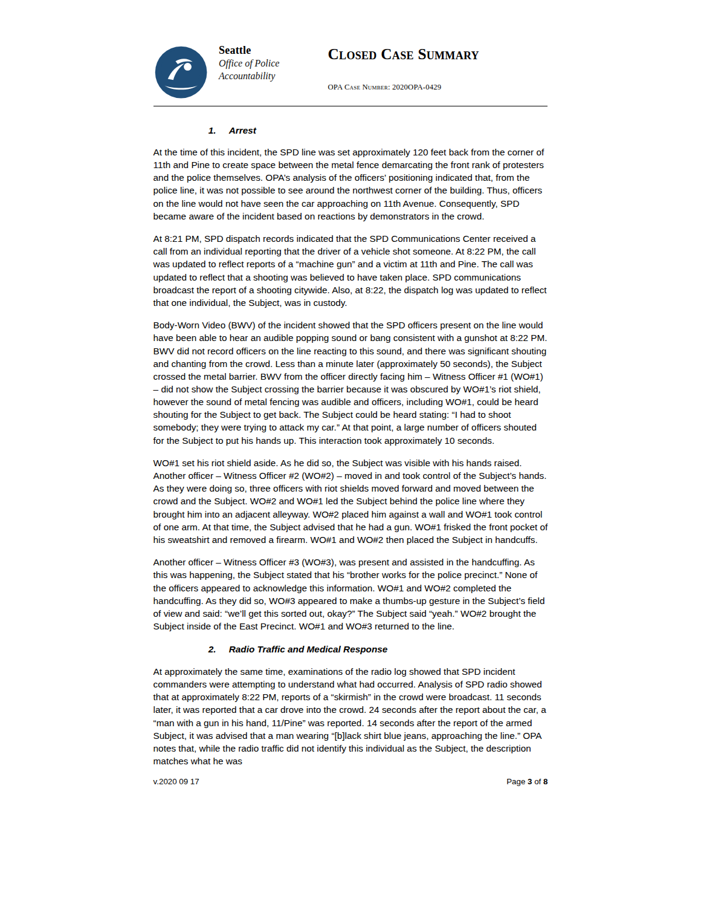Seattle
Office of Police
Accountability
Closed Case Summary
OPA Case Number: 2020OPA-0429
1. Arrest
At the time of this incident, the SPD line was set approximately 120 feet back from the corner of 11th and Pine to create space between the metal fence demarcating the front rank of protesters and the police themselves. OPA’s analysis of the officers’ positioning indicated that, from the police line, it was not possible to see around the northwest corner of the building. Thus, officers on the line would not have seen the car approaching on 11th Avenue. Consequently, SPD became aware of the incident based on reactions by demonstrators in the crowd.
At 8:21 PM, SPD dispatch records indicated that the SPD Communications Center received a call from an individual reporting that the driver of a vehicle shot someone. At 8:22 PM, the call was updated to reflect reports of a “machine gun” and a victim at 11th and Pine. The call was updated to reflect that a shooting was believed to have taken place. SPD communications broadcast the report of a shooting citywide. Also, at 8:22, the dispatch log was updated to reflect that one individual, the Subject, was in custody.
Body-Worn Video (BWV) of the incident showed that the SPD officers present on the line would have been able to hear an audible popping sound or bang consistent with a gunshot at 8:22 PM. BWV did not record officers on the line reacting to this sound, and there was significant shouting and chanting from the crowd. Less than a minute later (approximately 50 seconds), the Subject crossed the metal barrier. BWV from the officer directly facing him – Witness Officer #1 (WO#1) – did not show the Subject crossing the barrier because it was obscured by WO#1’s riot shield, however the sound of metal fencing was audible and officers, including WO#1, could be heard shouting for the Subject to get back. The Subject could be heard stating: “I had to shoot somebody; they were trying to attack my car.” At that point, a large number of officers shouted for the Subject to put his hands up. This interaction took approximately 10 seconds.
WO#1 set his riot shield aside. As he did so, the Subject was visible with his hands raised. Another officer – Witness Officer #2 (WO#2) – moved in and took control of the Subject’s hands. As they were doing so, three officers with riot shields moved forward and moved between the crowd and the Subject. WO#2 and WO#1 led the Subject behind the police line where they brought him into an adjacent alleyway. WO#2 placed him against a wall and WO#1 took control of one arm. At that time, the Subject advised that he had a gun. WO#1 frisked the front pocket of his sweatshirt and removed a firearm. WO#1 and WO#2 then placed the Subject in handcuffs.
Another officer – Witness Officer #3 (WO#3), was present and assisted in the handcuffing. As this was happening, the Subject stated that his “brother works for the police precinct.” None of the officers appeared to acknowledge this information. WO#1 and WO#2 completed the handcuffing. As they did so, WO#3 appeared to make a thumbs-up gesture in the Subject’s field of view and said: “we’ll get this sorted out, okay?” The Subject said “yeah.” WO#2 brought the Subject inside of the East Precinct. WO#1 and WO#3 returned to the line.
2. Radio Traffic and Medical Response
At approximately the same time, examinations of the radio log showed that SPD incident commanders were attempting to understand what had occurred. Analysis of SPD radio showed that at approximately 8:22 PM, reports of a “skirmish” in the crowd were broadcast. 11 seconds later, it was reported that a car drove into the crowd. 24 seconds after the report about the car, a “man with a gun in his hand, 11/Pine” was reported. 14 seconds after the report of the armed Subject, it was advised that a man wearing “[b]lack shirt blue jeans, approaching the line.” OPA notes that, while the radio traffic did not identify this individual as the Subject, the description matches what he was
v.2020 09 17
Page 3 of 8